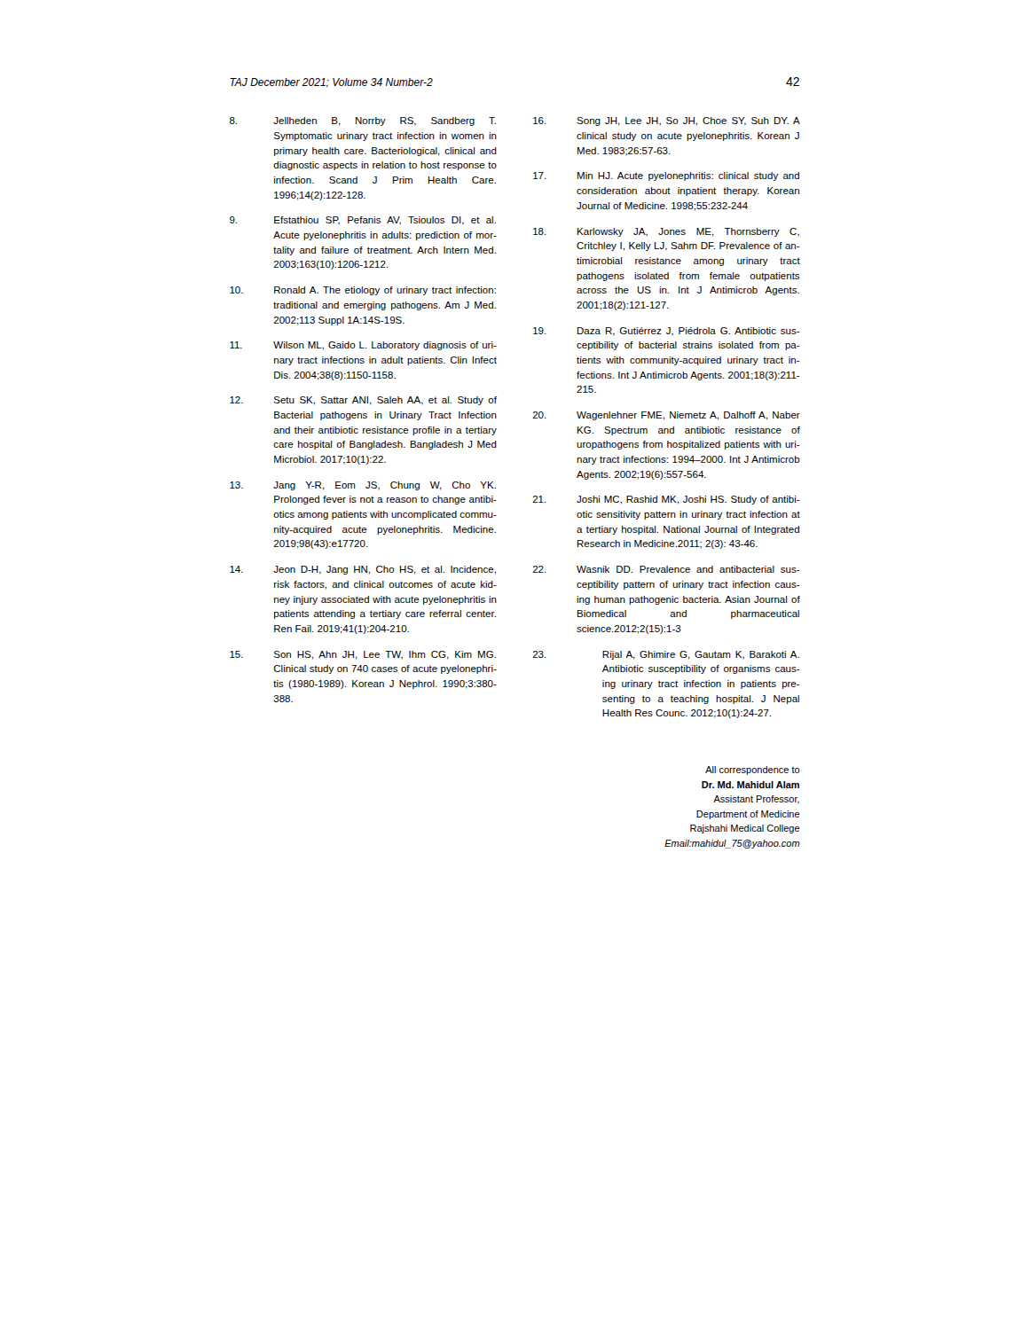TAJ December 2021; Volume 34 Number-2 42
8. Jellheden B, Norrby RS, Sandberg T. Symptomatic urinary tract infection in women in primary health care. Bacteriological, clinical and diagnostic aspects in relation to host response to infection. Scand J Prim Health Care. 1996;14(2):122-128.
9. Efstathiou SP, Pefanis AV, Tsioulos DI, et al. Acute pyelonephritis in adults: prediction of mortality and failure of treatment. Arch Intern Med. 2003;163(10):1206-1212.
10. Ronald A. The etiology of urinary tract infection: traditional and emerging pathogens. Am J Med. 2002;113 Suppl 1A:14S-19S.
11. Wilson ML, Gaido L. Laboratory diagnosis of urinary tract infections in adult patients. Clin Infect Dis. 2004;38(8):1150-1158.
12. Setu SK, Sattar ANI, Saleh AA, et al. Study of Bacterial pathogens in Urinary Tract Infection and their antibiotic resistance profile in a tertiary care hospital of Bangladesh. Bangladesh J Med Microbiol. 2017;10(1):22.
13. Jang Y-R, Eom JS, Chung W, Cho YK. Prolonged fever is not a reason to change antibiotics among patients with uncomplicated community-acquired acute pyelonephritis. Medicine. 2019;98(43):e17720.
14. Jeon D-H, Jang HN, Cho HS, et al. Incidence, risk factors, and clinical outcomes of acute kidney injury associated with acute pyelonephritis in patients attending a tertiary care referral center. Ren Fail. 2019;41(1):204-210.
15. Son HS, Ahn JH, Lee TW, Ihm CG, Kim MG. Clinical study on 740 cases of acute pyelonephritis (1980-1989). Korean J Nephrol. 1990;3:380-388.
16. Song JH, Lee JH, So JH, Choe SY, Suh DY. A clinical study on acute pyelonephritis. Korean J Med. 1983;26:57-63.
17. Min HJ. Acute pyelonephritis: clinical study and consideration about inpatient therapy. Korean Journal of Medicine. 1998;55:232-244
18. Karlowsky JA, Jones ME, Thornsberry C, Critchley I, Kelly LJ, Sahm DF. Prevalence of antimicrobial resistance among urinary tract pathogens isolated from female outpatients across the US in. Int J Antimicrob Agents. 2001;18(2):121-127.
19. Daza R, Gutiérrez J, Piédrola G. Antibiotic susceptibility of bacterial strains isolated from patients with community-acquired urinary tract infections. Int J Antimicrob Agents. 2001;18(3):211-215.
20. Wagenlehner FME, Niemetz A, Dalhoff A, Naber KG. Spectrum and antibiotic resistance of uropathogens from hospitalized patients with urinary tract infections: 1994–2000. Int J Antimicrob Agents. 2002;19(6):557-564.
21. Joshi MC, Rashid MK, Joshi HS. Study of antibiotic sensitivity pattern in urinary tract infection at a tertiary hospital. National Journal of Integrated Research in Medicine.2011; 2(3): 43-46.
22. Wasnik DD. Prevalence and antibacterial susceptibility pattern of urinary tract infection causing human pathogenic bacteria. Asian Journal of Biomedical and pharmaceutical science.2012;2(15):1-3
23. Rijal A, Ghimire G, Gautam K, Barakoti A. Antibiotic susceptibility of organisms causing urinary tract infection in patients presenting to a teaching hospital. J Nepal Health Res Counc. 2012;10(1):24-27.
All correspondence to
Dr. Md. Mahidul Alam
Assistant Professor,
Department of Medicine
Rajshahi Medical College
Email:mahidul_75@yahoo.com